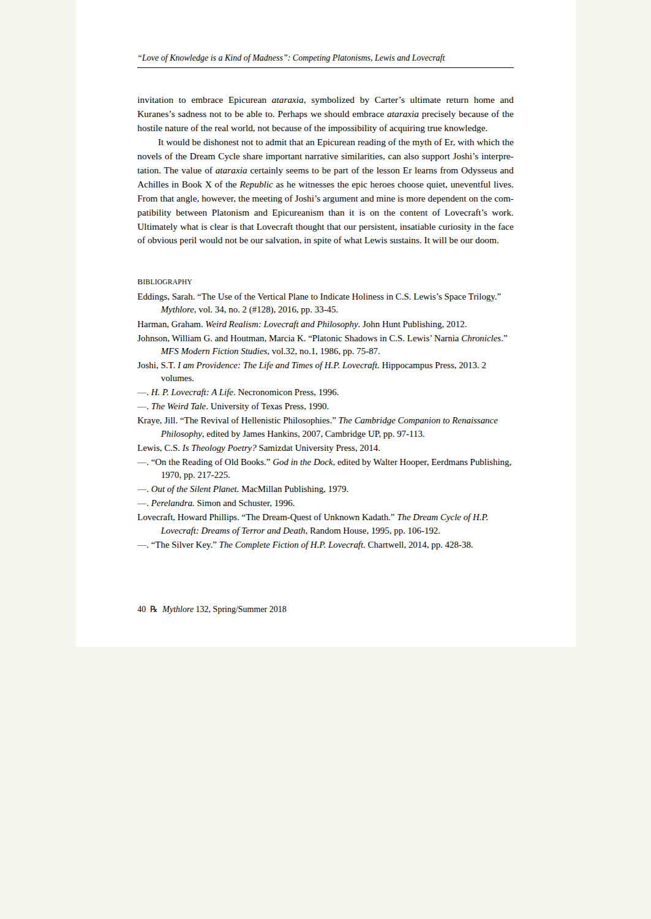“Love of Knowledge is a Kind of Madness”: Competing Platonisms, Lewis and Lovecraft
invitation to embrace Epicurean ataraxia, symbolized by Carter’s ultimate return home and Kuranes’s sadness not to be able to. Perhaps we should embrace ataraxia precisely because of the hostile nature of the real world, not because of the impossibility of acquiring true knowledge.
It would be dishonest not to admit that an Epicurean reading of the myth of Er, with which the novels of the Dream Cycle share important narrative similarities, can also support Joshi’s interpretation. The value of ataraxia certainly seems to be part of the lesson Er learns from Odysseus and Achilles in Book X of the Republic as he witnesses the epic heroes choose quiet, uneventful lives. From that angle, however, the meeting of Joshi’s argument and mine is more dependent on the compatibility between Platonism and Epicureanism than it is on the content of Lovecraft’s work. Ultimately what is clear is that Lovecraft thought that our persistent, insatiable curiosity in the face of obvious peril would not be our salvation, in spite of what Lewis sustains. It will be our doom.
BIBLIOGRAPHY
Eddings, Sarah. “The Use of the Vertical Plane to Indicate Holiness in C.S. Lewis’s Space Trilogy.” Mythlore, vol. 34, no. 2 (#128), 2016, pp. 33-45.
Harman, Graham. Weird Realism: Lovecraft and Philosophy. John Hunt Publishing, 2012.
Johnson, William G. and Houtman, Marcia K. “Platonic Shadows in C.S. Lewis’ Narnia Chronicles.” MFS Modern Fiction Studies, vol.32, no.1, 1986, pp. 75-87.
Joshi, S.T. I am Providence: The Life and Times of H.P. Lovecraft. Hippocampus Press, 2013. 2 volumes.
—. H. P. Lovecraft: A Life. Necronomicon Press, 1996.
—. The Weird Tale. University of Texas Press, 1990.
Kraye, Jill. “The Revival of Hellenistic Philosophies.” The Cambridge Companion to Renaissance Philosophy, edited by James Hankins, 2007, Cambridge UP, pp. 97-113.
Lewis, C.S. Is Theology Poetry? Samizdat University Press, 2014.
—. “On the Reading of Old Books.” God in the Dock, edited by Walter Hooper, Eerdmans Publishing, 1970, pp. 217-225.
—. Out of the Silent Planet. MacMillan Publishing, 1979.
—. Perelandra. Simon and Schuster, 1996.
Lovecraft, Howard Phillips. “The Dream-Quest of Unknown Kadath.” The Dream Cycle of H.P. Lovecraft: Dreams of Terror and Death, Random House, 1995, pp. 106-192.
—. “The Silver Key.” The Complete Fiction of H.P. Lovecraft. Chartwell, 2014, pp. 428-38.
40 ℞ Mythlore 132, Spring/Summer 2018